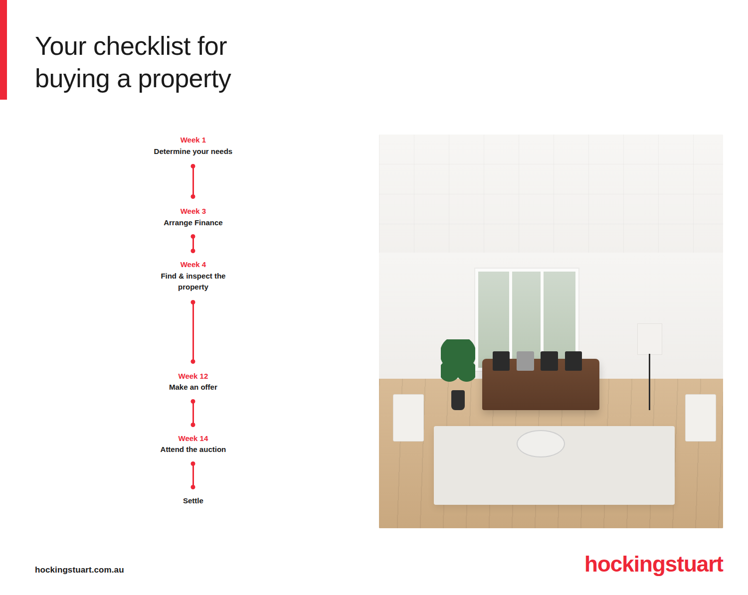Your checklist for
buying a property
Week 1
Determine your needs
Week 3
Arrange Finance
Week 4
Find & inspect the property
Week 12
Make an offer
Week 14
Attend the auction
Settle
hockingstuart.com.au
hockingstuart